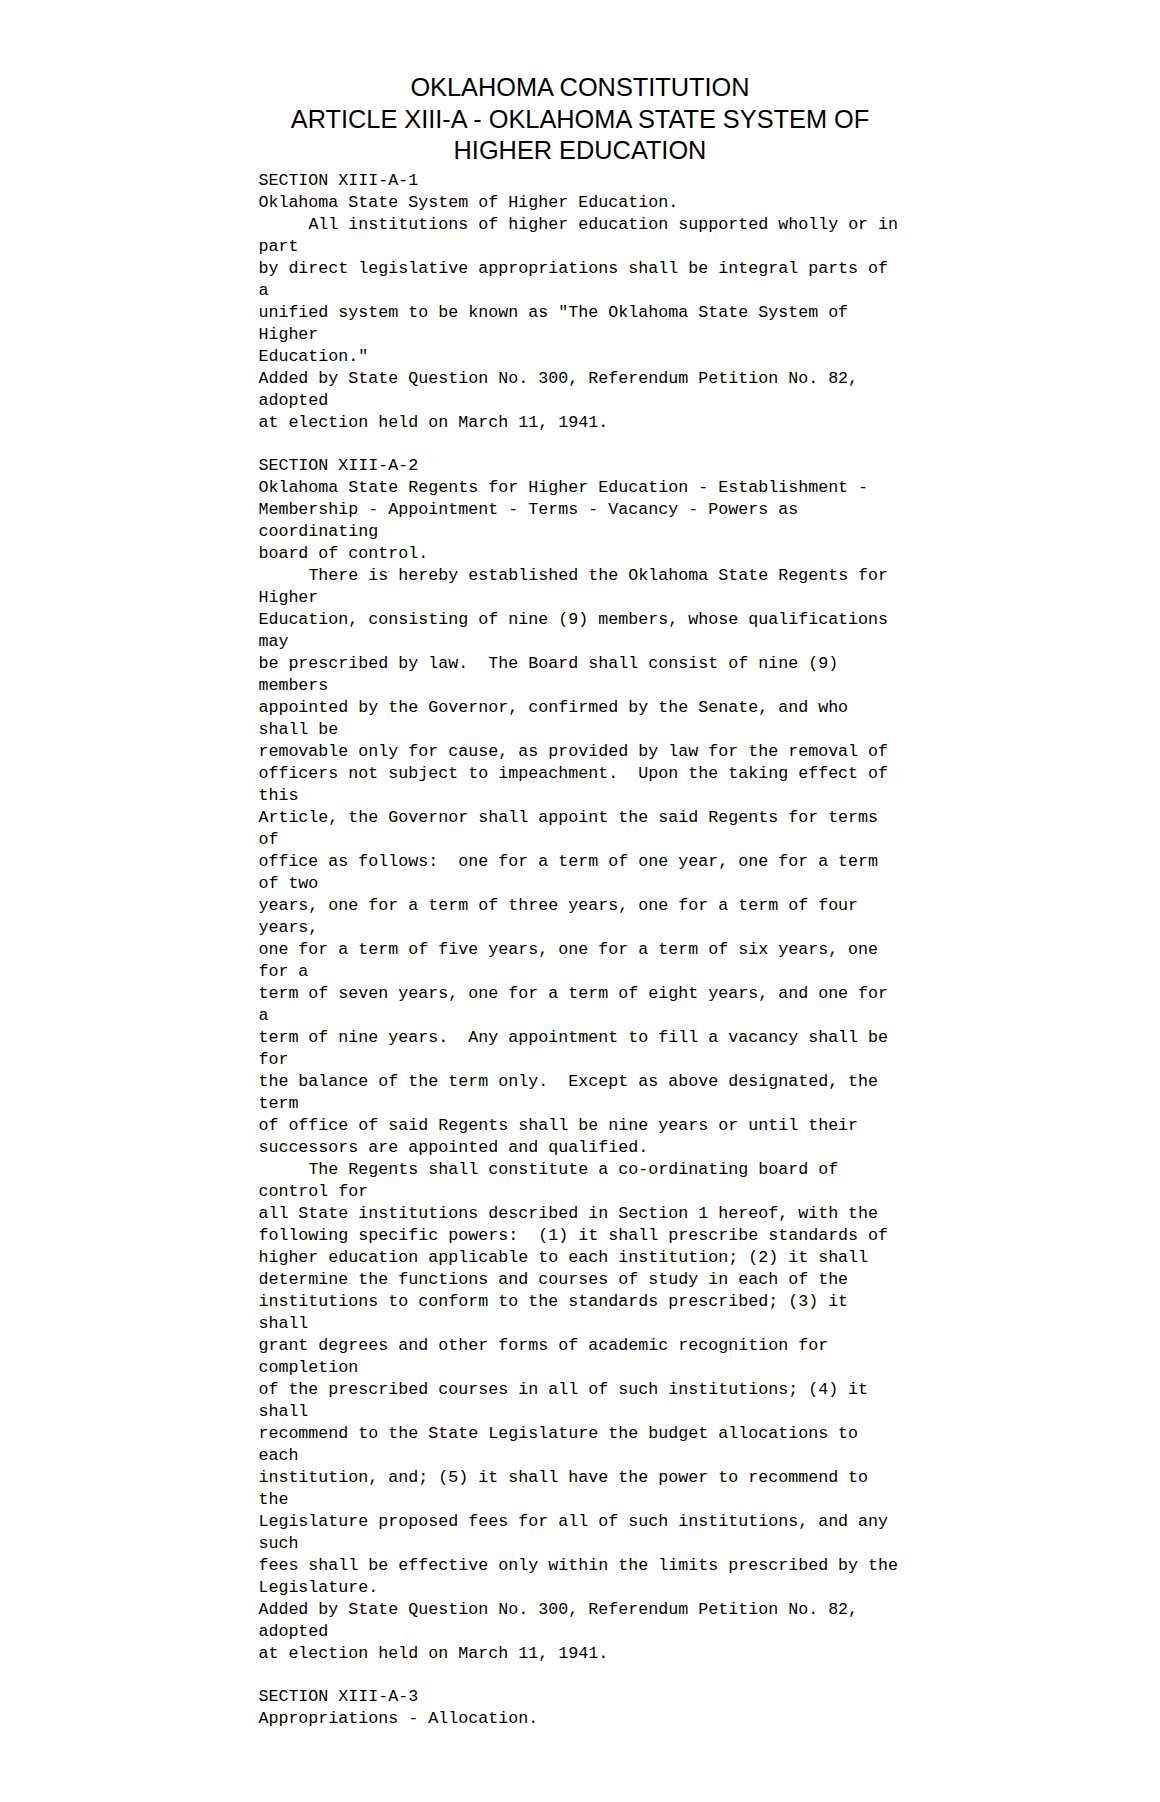OKLAHOMA CONSTITUTION
ARTICLE XIII-A - OKLAHOMA STATE SYSTEM OF HIGHER EDUCATION
SECTION XIII-A-1 Oklahoma State System of Higher Education. All institutions of higher education supported wholly or in part by direct legislative appropriations shall be integral parts of a unified system to be known as "The Oklahoma State System of Higher Education." Added by State Question No. 300, Referendum Petition No. 82, adopted at election held on March 11, 1941.
SECTION XIII-A-2 Oklahoma State Regents for Higher Education - Establishment - Membership - Appointment - Terms - Vacancy - Powers as coordinating board of control. There is hereby established the Oklahoma State Regents for Higher Education, consisting of nine (9) members, whose qualifications may be prescribed by law. The Board shall consist of nine (9) members appointed by the Governor, confirmed by the Senate, and who shall be removable only for cause, as provided by law for the removal of officers not subject to impeachment. Upon the taking effect of this Article, the Governor shall appoint the said Regents for terms of office as follows: one for a term of one year, one for a term of two years, one for a term of three years, one for a term of four years, one for a term of five years, one for a term of six years, one for a term of seven years, one for a term of eight years, and one for a term of nine years. Any appointment to fill a vacancy shall be for the balance of the term only. Except as above designated, the term of office of said Regents shall be nine years or until their successors are appointed and qualified. The Regents shall constitute a co-ordinating board of control for all State institutions described in Section 1 hereof, with the following specific powers: (1) it shall prescribe standards of higher education applicable to each institution; (2) it shall determine the functions and courses of study in each of the institutions to conform to the standards prescribed; (3) it shall grant degrees and other forms of academic recognition for completion of the prescribed courses in all of such institutions; (4) it shall recommend to the State Legislature the budget allocations to each institution, and; (5) it shall have the power to recommend to the Legislature proposed fees for all of such institutions, and any such fees shall be effective only within the limits prescribed by the Legislature. Added by State Question No. 300, Referendum Petition No. 82, adopted at election held on March 11, 1941.
SECTION XIII-A-3 Appropriations - Allocation.